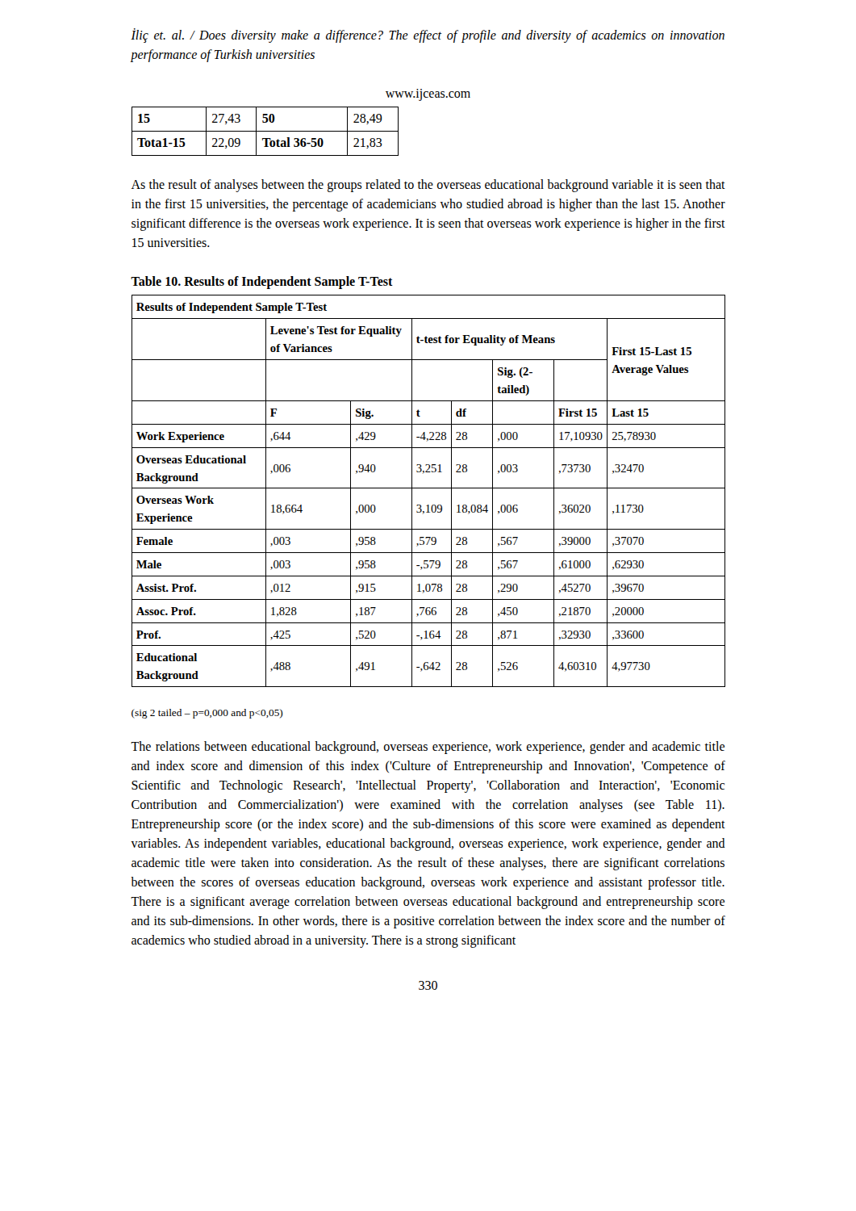İliç et. al. / Does diversity make a difference? The effect of profile and diversity of academics on innovation performance of Turkish universities
www.ijceas.com
| 15 | 27,43 | 50 | 28,49 |
| Tota1-15 | 22,09 | Total 36-50 | 21,83 |
As the result of analyses between the groups related to the overseas educational background variable it is seen that in the first 15 universities, the percentage of academicians who studied abroad is higher than the last 15. Another significant difference is the overseas work experience. It is seen that overseas work experience is higher in the first 15 universities.
Table 10. Results of Independent Sample T-Test
| Results of Independent Sample T-Test |
| --- |
| | Levene's Test for Equality of Variances | t-test for Equality of Means | First 15-Last 15 Average Values |
| | | | Sig. (2-tailed) | |
| | F | Sig. | t | df | | First 15 | Last 15 |
| Work Experience | ,644 | ,429 | -4,228 | 28 | ,000 | 17,10930 | 25,78930 |
| Overseas Educational Background | ,006 | ,940 | 3,251 | 28 | ,003 | ,73730 | ,32470 |
| Overseas Work Experience | 18,664 | ,000 | 3,109 | 18,084 | ,006 | ,36020 | ,11730 |
| Female | ,003 | ,958 | ,579 | 28 | ,567 | ,39000 | ,37070 |
| Male | ,003 | ,958 | -,579 | 28 | ,567 | ,61000 | ,62930 |
| Assist. Prof. | ,012 | ,915 | 1,078 | 28 | ,290 | ,45270 | ,39670 |
| Assoc. Prof. | 1,828 | ,187 | ,766 | 28 | ,450 | ,21870 | ,20000 |
| Prof. | ,425 | ,520 | -,164 | 28 | ,871 | ,32930 | ,33600 |
| Educational Background | ,488 | ,491 | -,642 | 28 | ,526 | 4,60310 | 4,97730 |
(sig 2 tailed – p=0,000 and p<0,05)
The relations between educational background, overseas experience, work experience, gender and academic title and index score and dimension of this index ('Culture of Entrepreneurship and Innovation', 'Competence of Scientific and Technologic Research', 'Intellectual Property', 'Collaboration and Interaction', 'Economic Contribution and Commercialization') were examined with the correlation analyses (see Table 11). Entrepreneurship score (or the index score) and the sub-dimensions of this score were examined as dependent variables. As independent variables, educational background, overseas experience, work experience, gender and academic title were taken into consideration. As the result of these analyses, there are significant correlations between the scores of overseas education background, overseas work experience and assistant professor title. There is a significant average correlation between overseas educational background and entrepreneurship score and its sub-dimensions. In other words, there is a positive correlation between the index score and the number of academics who studied abroad in a university. There is a strong significant
330